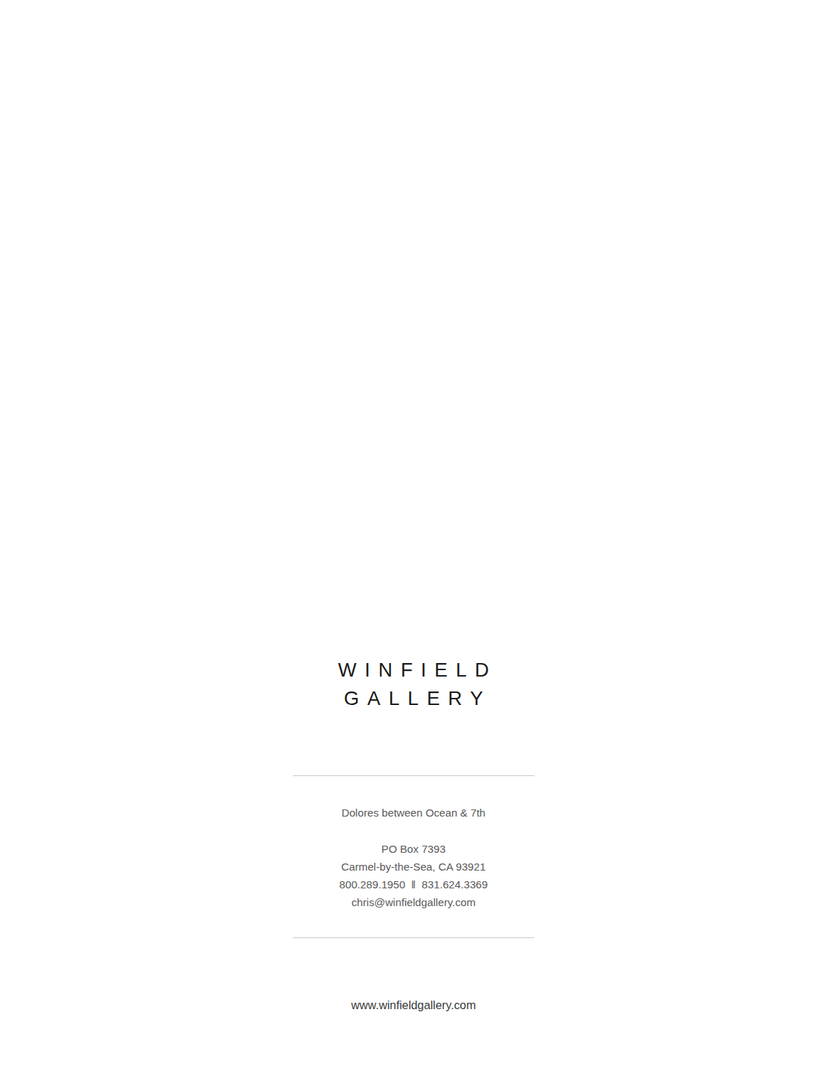WINFIELD GALLERY
Dolores between Ocean & 7th
PO Box 7393
Carmel-by-the-Sea, CA 93921
800.289.1950 ‖ 831.624.3369
chris@winfieldgallery.com
www.winfieldgallery.com